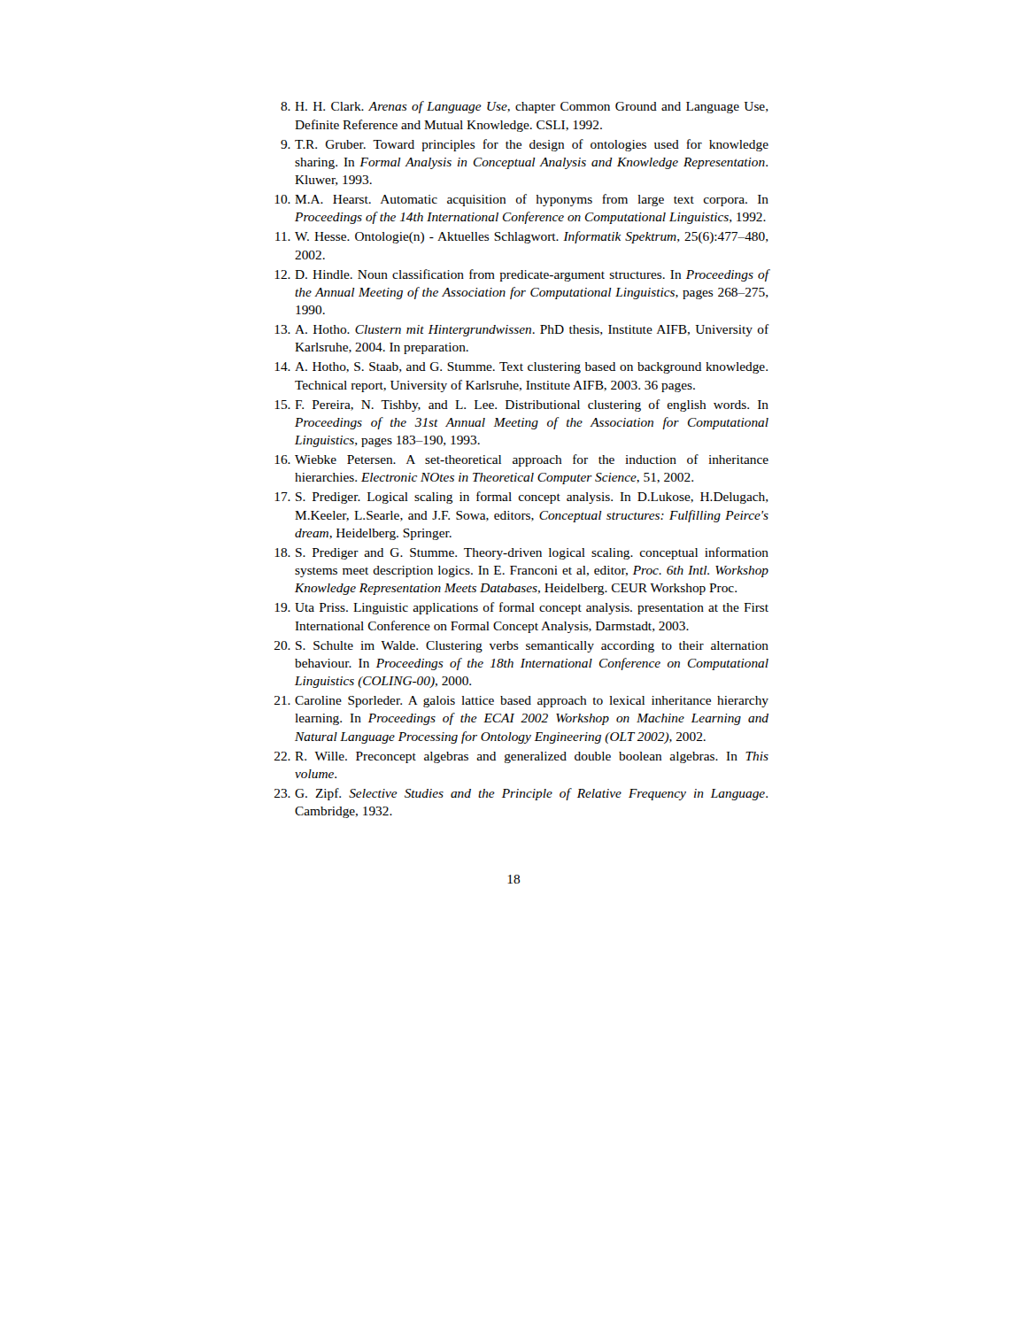8. H. H. Clark. Arenas of Language Use, chapter Common Ground and Language Use, Definite Reference and Mutual Knowledge. CSLI, 1992.
9. T.R. Gruber. Toward principles for the design of ontologies used for knowledge sharing. In Formal Analysis in Conceptual Analysis and Knowledge Representation. Kluwer, 1993.
10. M.A. Hearst. Automatic acquisition of hyponyms from large text corpora. In Proceedings of the 14th International Conference on Computational Linguistics, 1992.
11. W. Hesse. Ontologie(n) - Aktuelles Schlagwort. Informatik Spektrum, 25(6):477–480, 2002.
12. D. Hindle. Noun classification from predicate-argument structures. In Proceedings of the Annual Meeting of the Association for Computational Linguistics, pages 268–275, 1990.
13. A. Hotho. Clustern mit Hintergrundwissen. PhD thesis, Institute AIFB, University of Karlsruhe, 2004. In preparation.
14. A. Hotho, S. Staab, and G. Stumme. Text clustering based on background knowledge. Technical report, University of Karlsruhe, Institute AIFB, 2003. 36 pages.
15. F. Pereira, N. Tishby, and L. Lee. Distributional clustering of english words. In Proceedings of the 31st Annual Meeting of the Association for Computational Linguistics, pages 183–190, 1993.
16. Wiebke Petersen. A set-theoretical approach for the induction of inheritance hierarchies. Electronic NOtes in Theoretical Computer Science, 51, 2002.
17. S. Prediger. Logical scaling in formal concept analysis. In D.Lukose, H.Delugach, M.Keeler, L.Searle, and J.F. Sowa, editors, Conceptual structures: Fulfilling Peirce's dream, Heidelberg. Springer.
18. S. Prediger and G. Stumme. Theory-driven logical scaling. conceptual information systems meet description logics. In E. Franconi et al, editor, Proc. 6th Intl. Workshop Knowledge Representation Meets Databases, Heidelberg. CEUR Workshop Proc.
19. Uta Priss. Linguistic applications of formal concept analysis. presentation at the First International Conference on Formal Concept Analysis, Darmstadt, 2003.
20. S. Schulte im Walde. Clustering verbs semantically according to their alternation behaviour. In Proceedings of the 18th International Conference on Computational Linguistics (COLING-00), 2000.
21. Caroline Sporleder. A galois lattice based approach to lexical inheritance hierarchy learning. In Proceedings of the ECAI 2002 Workshop on Machine Learning and Natural Language Processing for Ontology Engineering (OLT 2002), 2002.
22. R. Wille. Preconcept algebras and generalized double boolean algebras. In This volume.
23. G. Zipf. Selective Studies and the Principle of Relative Frequency in Language. Cambridge, 1932.
18